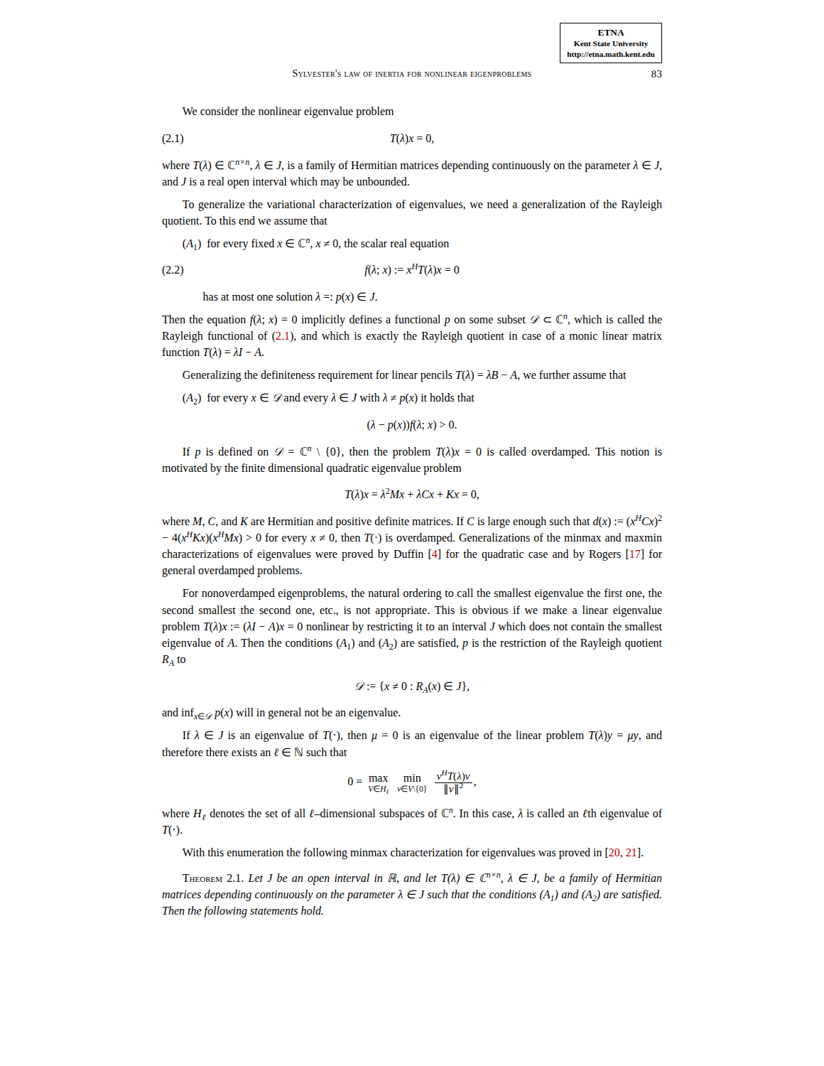ETNA
Kent State University
http://etna.math.kent.edu
Sylvester's law of inertia for nonlinear eigenproblems 83
We consider the nonlinear eigenvalue problem
(2.1) T(λ)x = 0,
where T(λ) ∈ ℂn×n, λ ∈ J, is a family of Hermitian matrices depending continuously on the parameter λ ∈ J, and J is a real open interval which may be unbounded.
To generalize the variational characterization of eigenvalues, we need a generalization of the Rayleigh quotient. To this end we assume that
(A1) for every fixed x ∈ ℂn, x ≠ 0, the scalar real equation
(2.2) f(λ; x) := xHT(λ)x = 0
has at most one solution λ =: p(x) ∈ J.
Then the equation f(λ; x) = 0 implicitly defines a functional p on some subset 𝒟 ⊂ ℂn, which is called the Rayleigh functional of (2.1), and which is exactly the Rayleigh quotient in case of a monic linear matrix function T(λ) = λI − A.
Generalizing the definiteness requirement for linear pencils T(λ) = λB − A, we further assume that
(A2) for every x ∈ 𝒟 and every λ ∈ J with λ ≠ p(x) it holds that
(λ − p(x))f(λ; x) > 0.
If p is defined on 𝒟 = ℂn \ {0}, then the problem T(λ)x = 0 is called overdamped. This notion is motivated by the finite dimensional quadratic eigenvalue problem
T(λ)x = λ2Mx + λCx + Kx = 0,
where M, C, and K are Hermitian and positive definite matrices. If C is large enough such that d(x) := (xHCx)2 − 4(xHKx)(xHMx) > 0 for every x ≠ 0, then T(·) is overdamped. Generalizations of the minmax and maxmin characterizations of eigenvalues were proved by Duffin [4] for the quadratic case and by Rogers [17] for general overdamped problems.
For nonoverdamped eigenproblems, the natural ordering to call the smallest eigenvalue the first one, the second smallest the second one, etc., is not appropriate. This is obvious if we make a linear eigenvalue problem T(λ)x := (λI − A)x = 0 nonlinear by restricting it to an interval J which does not contain the smallest eigenvalue of A. Then the conditions (A1) and (A2) are satisfied, p is the restriction of the Rayleigh quotient RA to
𝒟 := {x ≠ 0 : RA(x) ∈ J},
and infx∈𝒟 p(x) will in general not be an eigenvalue.
If λ ∈ J is an eigenvalue of T(·), then μ = 0 is an eigenvalue of the linear problem T(λ)y = μy, and therefore there exists an ℓ ∈ ℕ such that
0 = max V∈Hℓ min v∈V\{0} vHT(λ)v∥v∥2,
where Hℓ denotes the set of all ℓ–dimensional subspaces of ℂn. In this case, λ is called an ℓth eigenvalue of T(·).
With this enumeration the following minmax characterization for eigenvalues was proved in [20, 21].
Theorem 2.1. Let J be an open interval in ℝ, and let T(λ) ∈ ℂn×n, λ ∈ J, be a family of Hermitian matrices depending continuously on the parameter λ ∈ J such that the conditions (A1) and (A2) are satisfied. Then the following statements hold.